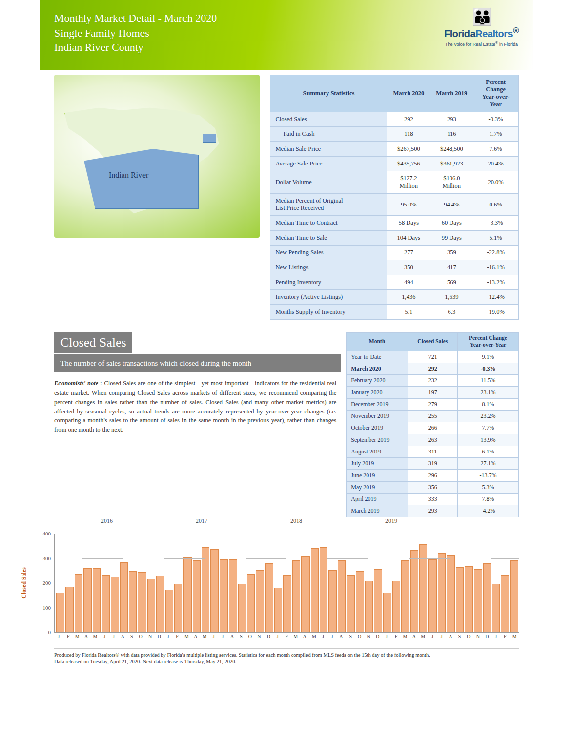Monthly Market Detail - March 2020 Single Family Homes Indian River County
👪
FloridaRealtors®
The Voice for Real Estate® in Florida
Indian River
| Summary Statistics | March 2020 | March 2019 | Percent Change Year-over-Year |
| --- | --- | --- | --- |
| Closed Sales | 292 | 293 | -0.3% |
| Paid in Cash | 118 | 116 | 1.7% |
| Median Sale Price | $267,500 | $248,500 | 7.6% |
| Average Sale Price | $435,756 | $361,923 | 20.4% |
| Dollar Volume | $127.2 Million | $106.0 Million | 20.0% |
| Median Percent of Original List Price Received | 95.0% | 94.4% | 0.6% |
| Median Time to Contract | 58 Days | 60 Days | -3.3% |
| Median Time to Sale | 104 Days | 99 Days | 5.1% |
| New Pending Sales | 277 | 359 | -22.8% |
| New Listings | 350 | 417 | -16.1% |
| Pending Inventory | 494 | 569 | -13.2% |
| Inventory (Active Listings) | 1,436 | 1,639 | -12.4% |
| Months Supply of Inventory | 5.1 | 6.3 | -19.0% |
Closed Sales
The number of sales transactions which closed during the month
Economists' note : Closed Sales are one of the simplest—yet most important—indicators for the residential real estate market. When comparing Closed Sales across markets of different sizes, we recommend comparing the percent changes in sales rather than the number of sales. Closed Sales (and many other market metrics) are affected by seasonal cycles, so actual trends are more accurately represented by year-over-year changes (i.e. comparing a month's sales to the amount of sales in the same month in the previous year), rather than changes from one month to the next.
| Month | Closed Sales | Percent Change Year-over-Year |
| --- | --- | --- |
| Year-to-Date | 721 | 9.1% |
| March 2020 | 292 | -0.3% |
| February 2020 | 232 | 11.5% |
| January 2020 | 197 | 23.1% |
| December 2019 | 279 | 8.1% |
| November 2019 | 255 | 23.2% |
| October 2019 | 266 | 7.7% |
| September 2019 | 263 | 13.9% |
| August 2019 | 311 | 6.1% |
| July 2019 | 319 | 27.1% |
| June 2019 | 296 | -13.7% |
| May 2019 | 356 | 5.3% |
| April 2019 | 333 | 7.8% |
| March 2019 | 293 | -4.2% |
2016 2017 2018 2019
Closed Sales
400
300
200
100
0
JFMAMJJASOND JFMAMJJASOND JFMAMJJASOND JFMAMJJASOND JFM
Produced by Florida Realtors® with data provided by Florida's multiple listing services. Statistics for each month compiled from MLS feeds on the 15th day of the following month.
Data released on Tuesday, April 21, 2020. Next data release is Thursday, May 21, 2020.